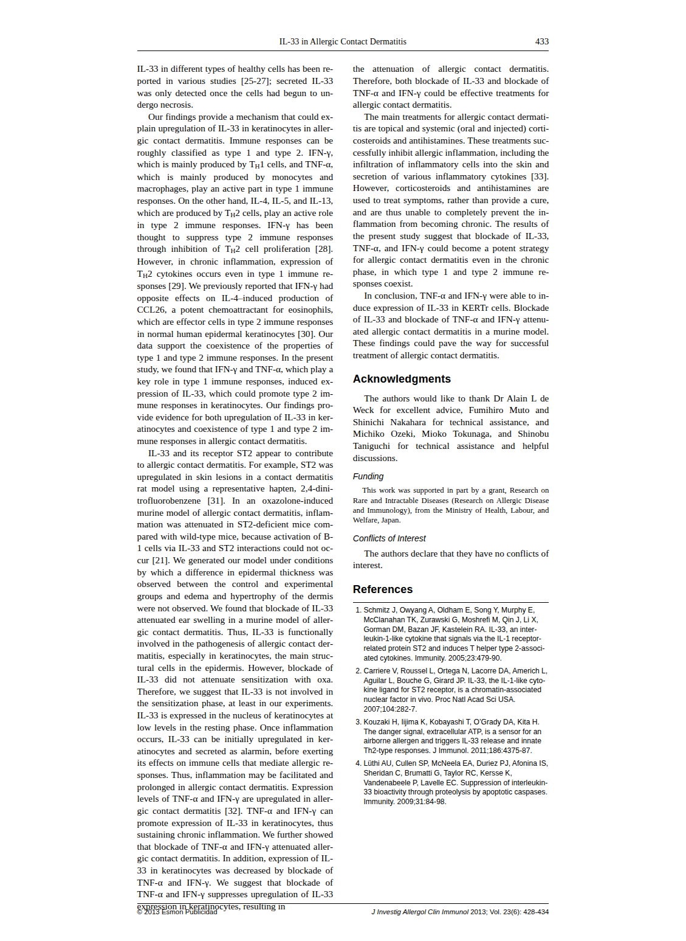IL-33 in Allergic Contact Dermatitis 433
IL-33 in different types of healthy cells has been reported in various studies [25-27]; secreted IL-33 was only detected once the cells had begun to undergo necrosis.
Our findings provide a mechanism that could explain upregulation of IL-33 in keratinocytes in allergic contact dermatitis. Immune responses can be roughly classified as type 1 and type 2. IFN-γ, which is mainly produced by TH1 cells, and TNF-α, which is mainly produced by monocytes and macrophages, play an active part in type 1 immune responses. On the other hand, IL-4, IL-5, and IL-13, which are produced by TH2 cells, play an active role in type 2 immune responses. IFN-γ has been thought to suppress type 2 immune responses through inhibition of TH2 cell proliferation [28]. However, in chronic inflammation, expression of TH2 cytokines occurs even in type 1 immune responses [29]. We previously reported that IFN-γ had opposite effects on IL-4–induced production of CCL26, a potent chemoattractant for eosinophils, which are effector cells in type 2 immune responses in normal human epidermal keratinocytes [30]. Our data support the coexistence of the properties of type 1 and type 2 immune responses. In the present study, we found that IFN-γ and TNF-α, which play a key role in type 1 immune responses, induced expression of IL-33, which could promote type 2 immune responses in keratinocytes. Our findings provide evidence for both upregulation of IL-33 in keratinocytes and coexistence of type 1 and type 2 immune responses in allergic contact dermatitis.
IL-33 and its receptor ST2 appear to contribute to allergic contact dermatitis. For example, ST2 was upregulated in skin lesions in a contact dermatitis rat model using a representative hapten, 2,4-dinitrofluorobenzene [31]. In an oxazolone-induced murine model of allergic contact dermatitis, inflammation was attenuated in ST2-deficient mice compared with wild-type mice, because activation of B-1 cells via IL-33 and ST2 interactions could not occur [21]. We generated our model under conditions by which a difference in epidermal thickness was observed between the control and experimental groups and edema and hypertrophy of the dermis were not observed. We found that blockade of IL-33 attenuated ear swelling in a murine model of allergic contact dermatitis. Thus, IL-33 is functionally involved in the pathogenesis of allergic contact dermatitis, especially in keratinocytes, the main structural cells in the epidermis. However, blockade of IL-33 did not attenuate sensitization with oxa. Therefore, we suggest that IL-33 is not involved in the sensitization phase, at least in our experiments. IL-33 is expressed in the nucleus of keratinocytes at low levels in the resting phase. Once inflammation occurs, IL-33 can be initially upregulated in keratinocytes and secreted as alarmin, before exerting its effects on immune cells that mediate allergic responses. Thus, inflammation may be facilitated and prolonged in allergic contact dermatitis. Expression levels of TNF-α and IFN-γ are upregulated in allergic contact dermatitis [32]. TNF-α and IFN-γ can promote expression of IL-33 in keratinocytes, thus sustaining chronic inflammation. We further showed that blockade of TNF-α and IFN-γ attenuated allergic contact dermatitis. In addition, expression of IL-33 in keratinocytes was decreased by blockade of TNF-α and IFN-γ. We suggest that blockade of TNF-α and IFN-γ suppresses upregulation of IL-33 expression in keratinocytes, resulting in
the attenuation of allergic contact dermatitis. Therefore, both blockade of IL-33 and blockade of TNF-α and IFN-γ could be effective treatments for allergic contact dermatitis.
The main treatments for allergic contact dermatitis are topical and systemic (oral and injected) corticosteroids and antihistamines. These treatments successfully inhibit allergic inflammation, including the infiltration of inflammatory cells into the skin and secretion of various inflammatory cytokines [33]. However, corticosteroids and antihistamines are used to treat symptoms, rather than provide a cure, and are thus unable to completely prevent the inflammation from becoming chronic. The results of the present study suggest that blockade of IL-33, TNF-α, and IFN-γ could become a potent strategy for allergic contact dermatitis even in the chronic phase, in which type 1 and type 2 immune responses coexist.
In conclusion, TNF-α and IFN-γ were able to induce expression of IL-33 in KERTr cells. Blockade of IL-33 and blockade of TNF-α and IFN-γ attenuated allergic contact dermatitis in a murine model. These findings could pave the way for successful treatment of allergic contact dermatitis.
Acknowledgments
The authors would like to thank Dr Alain L de Weck for excellent advice, Fumihiro Muto and Shinichi Nakahara for technical assistance, and Michiko Ozeki, Mioko Tokunaga, and Shinobu Taniguchi for technical assistance and helpful discussions.
Funding
This work was supported in part by a grant, Research on Rare and Intractable Diseases (Research on Allergic Disease and Immunology), from the Ministry of Health, Labour, and Welfare, Japan.
Conflicts of Interest
The authors declare that they have no conflicts of interest.
References
Schmitz J, Owyang A, Oldham E, Song Y, Murphy E, McClanahan TK, Zurawski G, Moshrefi M, Qin J, Li X, Gorman DM, Bazan JF, Kastelein RA. IL-33, an interleukin-1-like cytokine that signals via the IL-1 receptor-related protein ST2 and induces T helper type 2-associated cytokines. Immunity. 2005;23:479-90.
Carriere V, Roussel L, Ortega N, Lacorre DA, Americh L, Aguilar L, Bouche G, Girard JP. IL-33, the IL-1-like cytokine ligand for ST2 receptor, is a chromatin-associated nuclear factor in vivo. Proc Natl Acad Sci USA. 2007;104:282-7.
Kouzaki H, Iijima K, Kobayashi T, O’Grady DA, Kita H. The danger signal, extracellular ATP, is a sensor for an airborne allergen and triggers IL-33 release and innate Th2-type responses. J Immunol. 2011;186:4375-87.
Lüthi AU, Cullen SP, McNeela EA, Duriez PJ, Afonina IS, Sheridan C, Brumatti G, Taylor RC, Kersse K, Vandenabeele P, Lavelle EC. Suppression of interleukin-33 bioactivity through proteolysis by apoptotic caspases. Immunity. 2009;31:84-98.
© 2013 Esmon Publicidad
J Investig Allergol Clin Immunol 2013; Vol. 23(6): 428-434